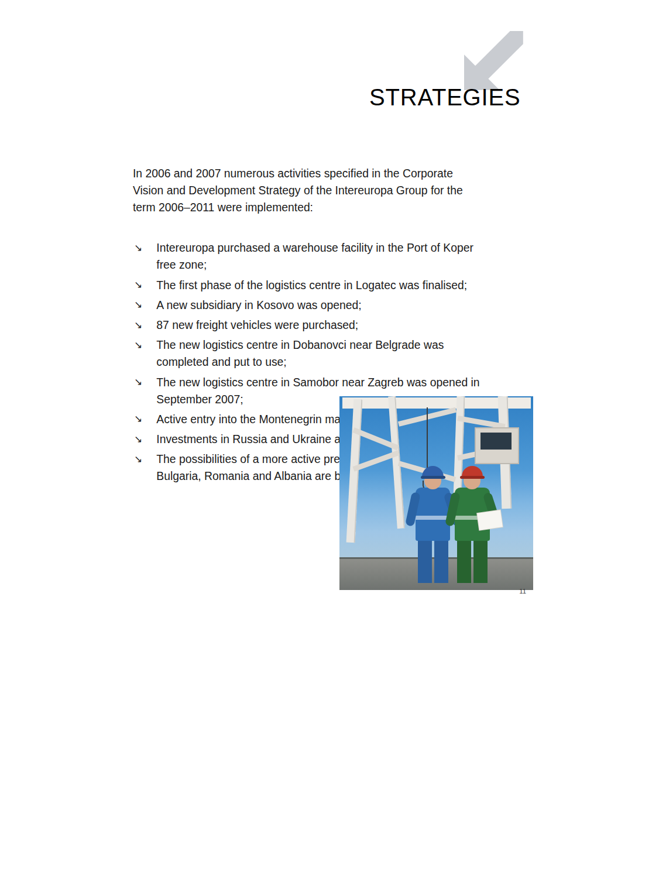Strategies
In 2006 and 2007 numerous activities specified in the Corporate Vision and Development Strategy of the Intereuropa Group for the term 2006–2011 were implemented:
↘Intereuropa purchased a warehouse facility in the Port of Koper free zone;
↘The first phase of the logistics centre in Logatec was finalised;
↘A new subsidiary in Kosovo was opened;
↘87 new freight vehicles were purchased;
↘The new logistics centre in Dobanovci near Belgrade was completed and put to use;
↘The new logistics centre in Samobor near Zagreb was opened in September 2007;
↘Active entry into the Montenegrin market is planned;
↘Investments in Russia and Ukraine are being finalised;
↘The possibilities of a more active presence in the markets of Bulgaria, Romania and Albania are being studied.
11